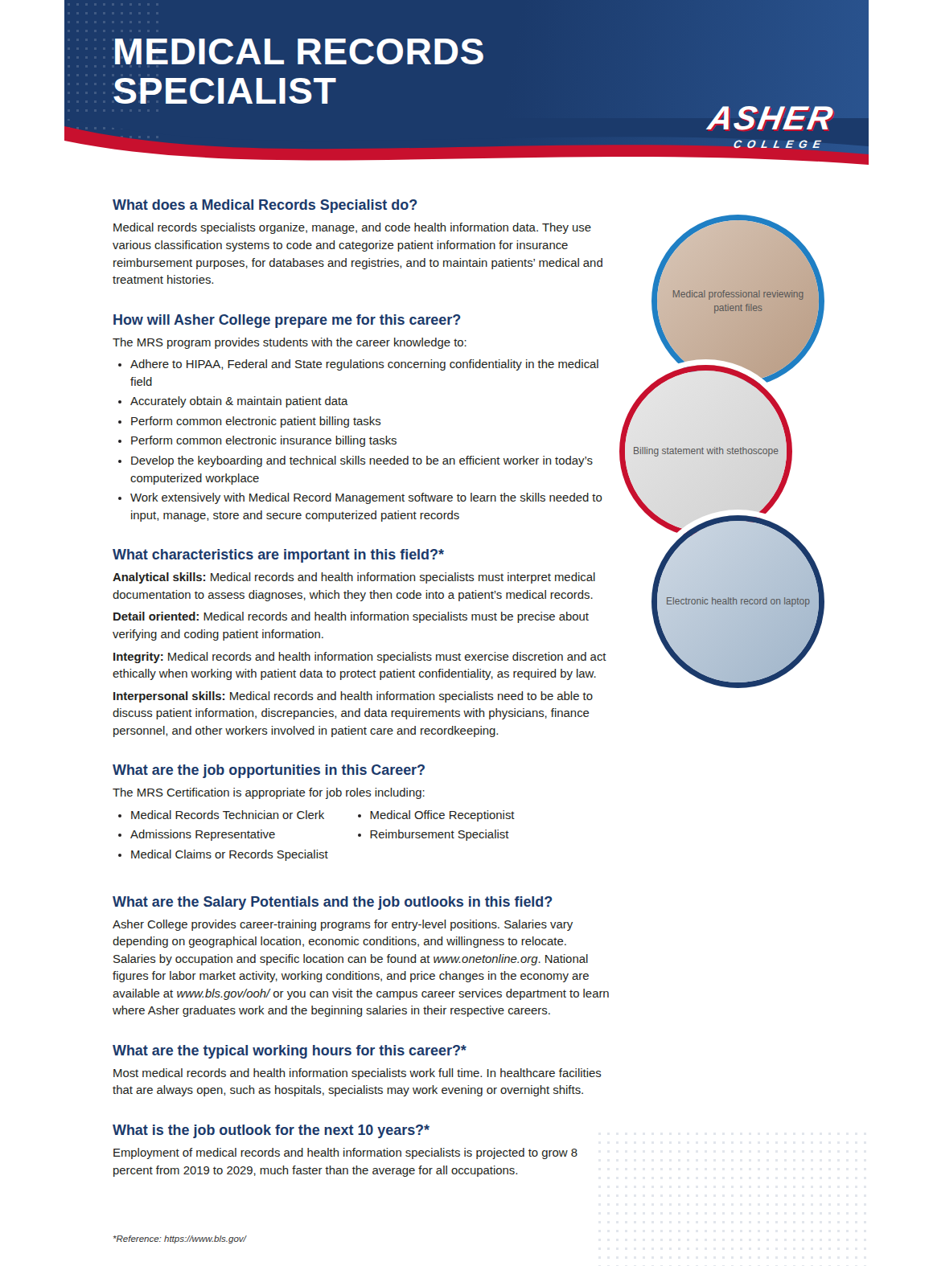Medical Records
Specialist
ASHER
COLLEGE
Medical professional reviewing patient files
Billing statement with stethoscope
Electronic health record on laptop
What does a Medical Records Specialist do?
Medical records specialists organize, manage, and code health information data. They use various classification systems to code and categorize patient information for insurance reimbursement purposes, for databases and registries, and to maintain patients’ medical and treatment histories.
How will Asher College prepare me for this career?
The MRS program provides students with the career knowledge to:
Adhere to HIPAA, Federal and State regulations concerning confidentiality in the medical field
Accurately obtain & maintain patient data
Perform common electronic patient billing tasks
Perform common electronic insurance billing tasks
Develop the keyboarding and technical skills needed to be an efficient worker in today’s computerized workplace
Work extensively with Medical Record Management software to learn the skills needed to input, manage, store and secure computerized patient records
What characteristics are important in this field?*
Analytical skills: Medical records and health information specialists must interpret medical documentation to assess diagnoses, which they then code into a patient’s medical records.
Detail oriented: Medical records and health information specialists must be precise about verifying and coding patient information.
Integrity: Medical records and health information specialists must exercise discretion and act ethically when working with patient data to protect patient confidentiality, as required by law.
Interpersonal skills: Medical records and health information specialists need to be able to discuss patient information, discrepancies, and data requirements with physicians, finance personnel, and other workers involved in patient care and recordkeeping.
What are the job opportunities in this Career?
The MRS Certification is appropriate for job roles including:
Medical Records Technician or Clerk
Admissions Representative
Medical Claims or Records Specialist
Medical Office Receptionist
Reimbursement Specialist
What are the Salary Potentials and the job outlooks in this field?
Asher College provides career-training programs for entry-level positions. Salaries vary depending on geographical location, economic conditions, and willingness to relocate. Salaries by occupation and specific location can be found at www.onetonline.org. National figures for labor market activity, working conditions, and price changes in the economy are available at www.bls.gov/ooh/ or you can visit the campus career services department to learn where Asher graduates work and the beginning salaries in their respective careers.
What are the typical working hours for this career?*
Most medical records and health information specialists work full time. In healthcare facilities that are always open, such as hospitals, specialists may work evening or overnight shifts.
What is the job outlook for the next 10 years?*
Employment of medical records and health information specialists is projected to grow 8 percent from 2019 to 2029, much faster than the average for all occupations.
*Reference: https://www.bls.gov/